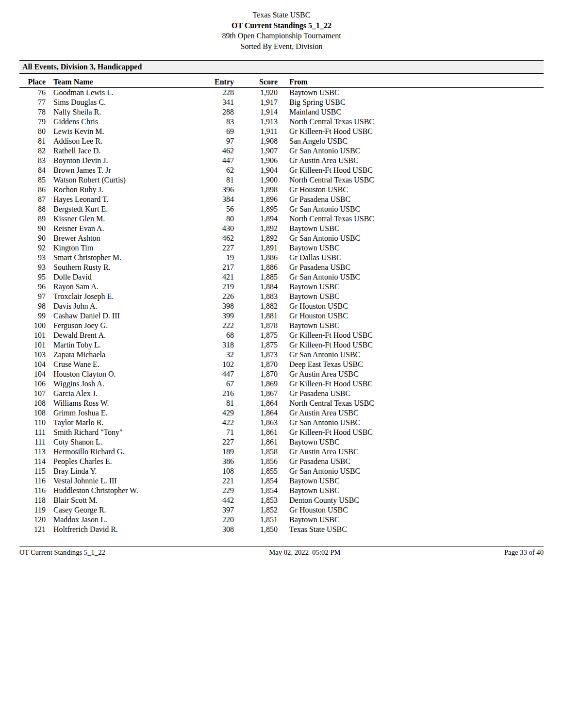Texas State USBC
OT Current Standings 5_1_22
89th Open Championship Tournament
Sorted By Event, Division
All Events, Division 3, Handicapped
| Place | Team Name | Entry | Score | From |
| --- | --- | --- | --- | --- |
| 76 | Goodman Lewis L. | 228 | 1,920 | Baytown USBC |
| 77 | Sims Douglas C. | 341 | 1,917 | Big Spring USBC |
| 78 | Nally Sheila R. | 288 | 1,914 | Mainland USBC |
| 79 | Giddens Chris | 83 | 1,913 | North Central Texas USBC |
| 80 | Lewis Kevin M. | 69 | 1,911 | Gr Killeen-Ft Hood USBC |
| 81 | Addison Lee R. | 97 | 1,908 | San Angelo USBC |
| 82 | Rathell Jace D. | 462 | 1,907 | Gr San Antonio USBC |
| 83 | Boynton Devin J. | 447 | 1,906 | Gr Austin Area USBC |
| 84 | Brown James T. Jr | 62 | 1,904 | Gr Killeen-Ft Hood USBC |
| 85 | Watson Robert (Curtis) | 81 | 1,900 | North Central Texas USBC |
| 86 | Rochon Ruby J. | 396 | 1,898 | Gr Houston USBC |
| 87 | Hayes Leonard T. | 384 | 1,896 | Gr Pasadena USBC |
| 88 | Bergstedt Kurt E. | 56 | 1,895 | Gr San Antonio USBC |
| 89 | Kissner Glen M. | 80 | 1,894 | North Central Texas USBC |
| 90 | Reisner Evan A. | 430 | 1,892 | Baytown USBC |
| 90 | Brewer Ashton | 462 | 1,892 | Gr San Antonio USBC |
| 92 | Kington Tim | 227 | 1,891 | Baytown USBC |
| 93 | Smart Christopher M. | 19 | 1,886 | Gr Dallas USBC |
| 93 | Southern Rusty R. | 217 | 1,886 | Gr Pasadena USBC |
| 95 | Dolle David | 421 | 1,885 | Gr San Antonio USBC |
| 96 | Rayon Sam A. | 219 | 1,884 | Baytown USBC |
| 97 | Troxclair Joseph E. | 226 | 1,883 | Baytown USBC |
| 98 | Davis John A. | 398 | 1,882 | Gr Houston USBC |
| 99 | Cashaw Daniel D. III | 399 | 1,881 | Gr Houston USBC |
| 100 | Ferguson Joey G. | 222 | 1,878 | Baytown USBC |
| 101 | Dewald Brent A. | 68 | 1,875 | Gr Killeen-Ft Hood USBC |
| 101 | Martin Toby L. | 318 | 1,875 | Gr Killeen-Ft Hood USBC |
| 103 | Zapata Michaela | 32 | 1,873 | Gr San Antonio USBC |
| 104 | Cruse Wane E. | 102 | 1,870 | Deep East Texas USBC |
| 104 | Houston Clayton O. | 447 | 1,870 | Gr Austin Area USBC |
| 106 | Wiggins Josh A. | 67 | 1,869 | Gr Killeen-Ft Hood USBC |
| 107 | Garcia Alex J. | 216 | 1,867 | Gr Pasadena USBC |
| 108 | Williams Ross W. | 81 | 1,864 | North Central Texas USBC |
| 108 | Grimm Joshua E. | 429 | 1,864 | Gr Austin Area USBC |
| 110 | Taylor Marlo R. | 422 | 1,863 | Gr San Antonio USBC |
| 111 | Smith Richard "Tony" | 71 | 1,861 | Gr Killeen-Ft Hood USBC |
| 111 | Coty Shanon L. | 227 | 1,861 | Baytown USBC |
| 113 | Hermosillo Richard G. | 189 | 1,858 | Gr Austin Area USBC |
| 114 | Peoples Charles E. | 386 | 1,856 | Gr Pasadena USBC |
| 115 | Bray Linda Y. | 108 | 1,855 | Gr San Antonio USBC |
| 116 | Vestal Johnnie L. III | 221 | 1,854 | Baytown USBC |
| 116 | Huddleston Christopher W. | 229 | 1,854 | Baytown USBC |
| 118 | Blair Scott M. | 442 | 1,853 | Denton County USBC |
| 119 | Casey George R. | 397 | 1,852 | Gr Houston USBC |
| 120 | Maddox Jason L. | 220 | 1,851 | Baytown USBC |
| 121 | Holtfrerich David R. | 308 | 1,850 | Texas State USBC |
OT Current Standings 5_1_22
May 02, 2022 05:02 PM
Page 33 of 40